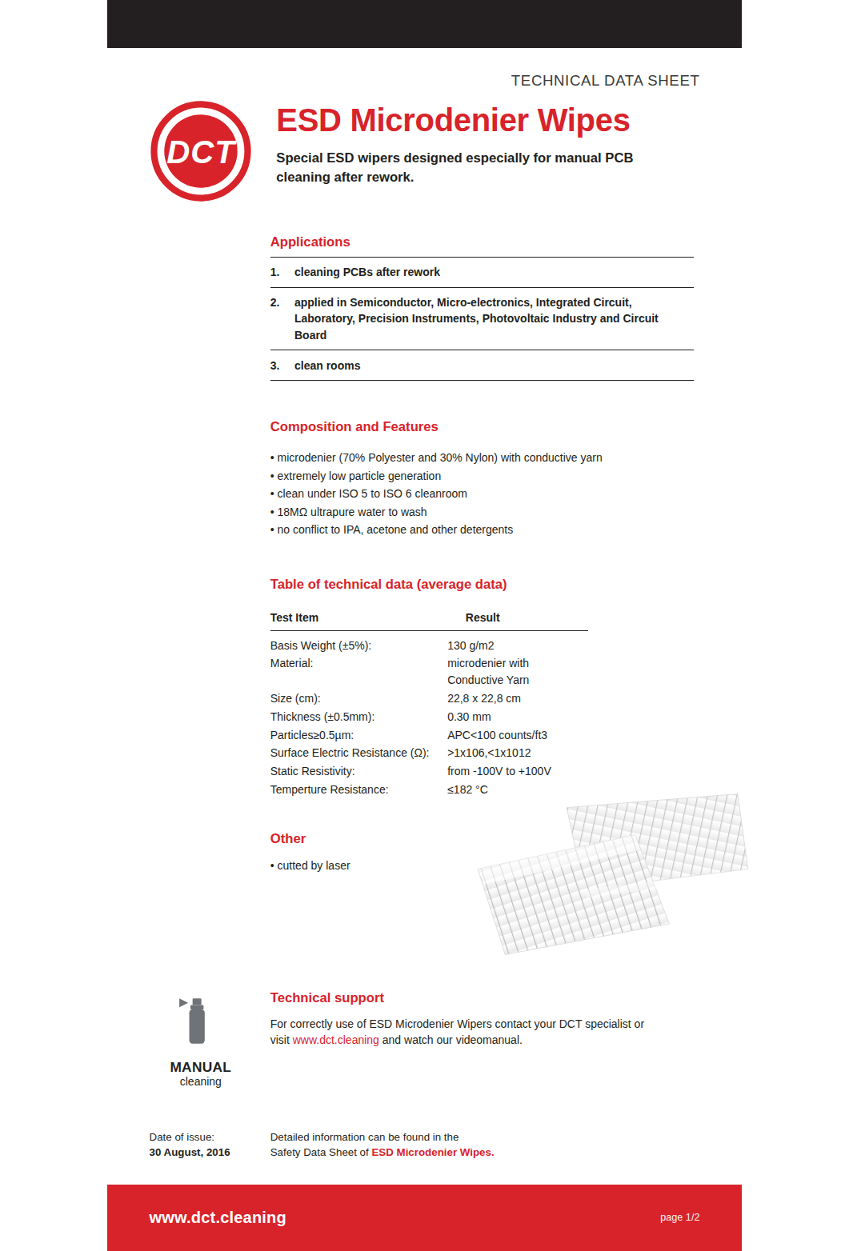TECHNICAL DATA SHEET
DCT
ESD Microdenier Wipes
Special ESD wipers designed especially for manual PCB cleaning after rework.
Applications
cleaning PCBs after rework
applied in Semiconductor, Micro-electronics, Integrated Circuit, Laboratory, Precision Instruments, Photovoltaic Industry and Circuit Board
clean rooms
Composition and Features
microdenier (70% Polyester and 30% Nylon) with conductive yarn
extremely low particle generation
clean under ISO 5 to ISO 6 cleanroom
18MΩ ultrapure water to wash
no conflict to IPA, acetone and other detergents
Table of technical data (average data)
| Test Item | Result |
| --- | --- |
| Basis Weight (±5%): | 130 g/m2 |
| Material: | microdenier with Conductive Yarn |
| Size (cm): | 22,8 x 22,8 cm |
| Thickness (±0.5mm): | 0.30 mm |
| Particles≥0.5µm: | APC<100 counts/ft3 |
| Surface Electric Resistance (Ω): | >1x106,<1x1012 |
| Static Resistivity: | from -100V to +100V |
| Temperture Resistance: | ≤182 °C |
Other
• cutted by laser
MANUALcleaning
Technical support
For correctly use of ESD Microdenier Wipers contact your DCT specialist or visit www.dct.cleaning and watch our videomanual.
Date of issue: 30 August, 2016
Detailed information can be found in the
Safety Data Sheet of ESD Microdenier Wipes.
www.dct.cleaning
page 1/2